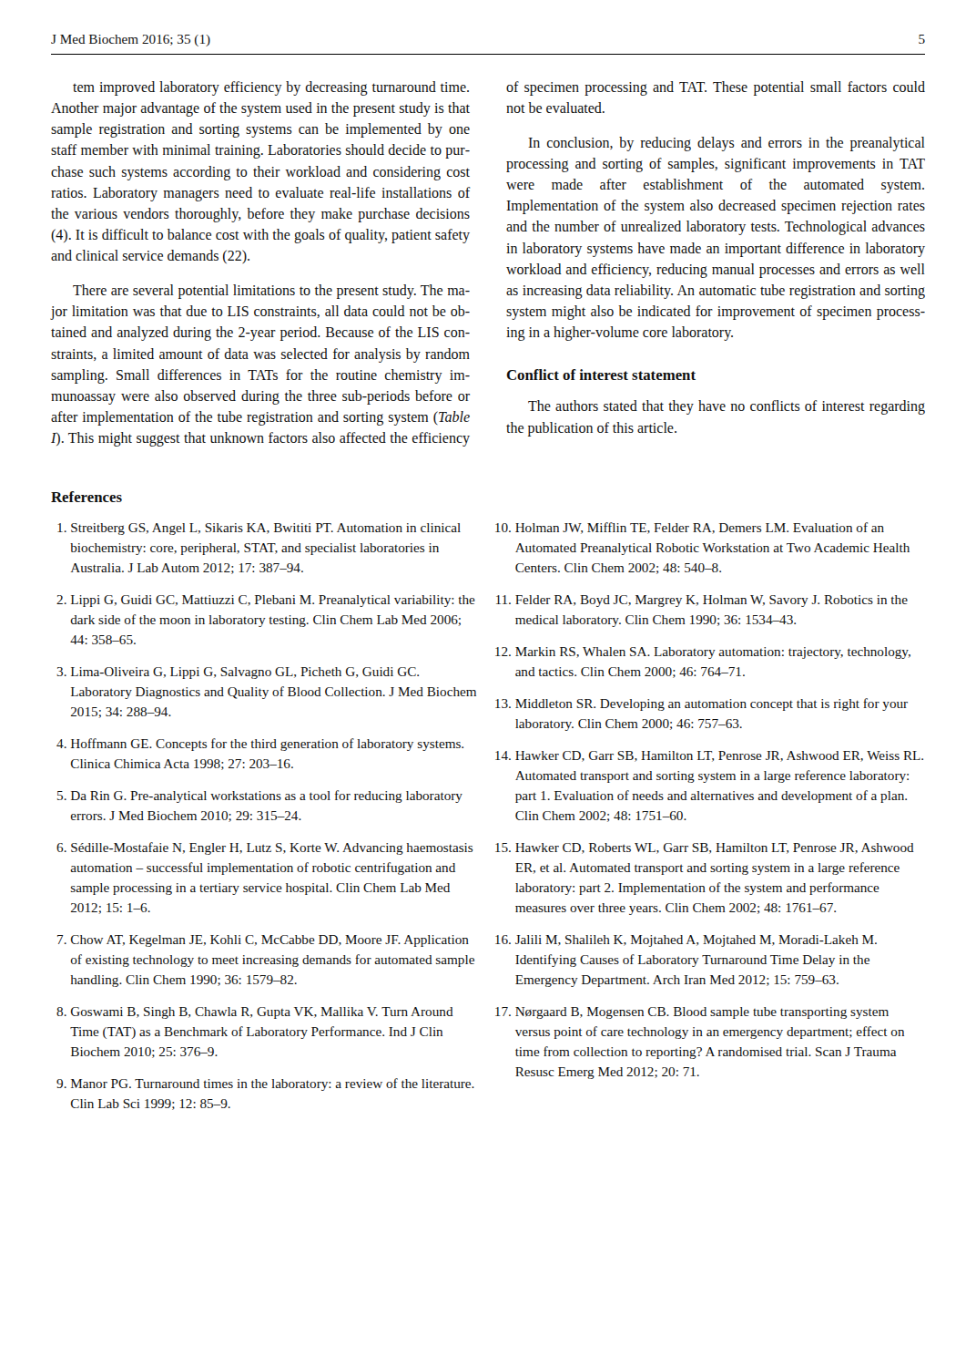J Med Biochem 2016; 35 (1) 5
tem improved laboratory efficiency by decreasing turnaround time. Another major advantage of the system used in the present study is that sample registration and sorting systems can be implemented by one staff member with minimal training. Laboratories should decide to purchase such systems according to their workload and considering cost ratios. Laboratory managers need to evaluate real-life installations of the various vendors thoroughly, before they make purchase decisions (4). It is difficult to balance cost with the goals of quality, patient safety and clinical service demands (22).
There are several potential limitations to the present study. The major limitation was that due to LIS constraints, all data could not be obtained and analyzed during the 2-year period. Because of the LIS constraints, a limited amount of data was selected for analysis by random sampling. Small differences in TATs for the routine chemistry immunoassay were also observed during the three sub-periods before or after implementation of the tube registration and sorting system (Table I). This might suggest that unknown factors also affected the efficiency of specimen processing and TAT. These potential small factors could not be evaluated.
In conclusion, by reducing delays and errors in the preanalytical processing and sorting of samples, significant improvements in TAT were made after establishment of the automated system. Implementation of the system also decreased specimen rejection rates and the number of unrealized laboratory tests. Technological advances in laboratory systems have made an important difference in laboratory workload and efficiency, reducing manual processes and errors as well as increasing data reliability. An automatic tube registration and sorting system might also be indicated for improvement of specimen processing in a higher-volume core laboratory.
Conflict of interest statement
The authors stated that they have no conflicts of interest regarding the publication of this article.
References
Streitberg GS, Angel L, Sikaris KA, Bwititi PT. Automation in clinical biochemistry: core, peripheral, STAT, and specialist laboratories in Australia. J Lab Autom 2012; 17: 387–94.
Lippi G, Guidi GC, Mattiuzzi C, Plebani M. Preanalytical variability: the dark side of the moon in laboratory testing. Clin Chem Lab Med 2006; 44: 358–65.
Lima-Oliveira G, Lippi G, Salvagno GL, Picheth G, Guidi GC. Laboratory Diagnostics and Quality of Blood Collection. J Med Biochem 2015; 34: 288–94.
Hoffmann GE. Concepts for the third generation of laboratory systems. Clinica Chimica Acta 1998; 27: 203–16.
Da Rin G. Pre-analytical workstations as a tool for reducing laboratory errors. J Med Biochem 2010; 29: 315–24.
Sédille-Mostafaie N, Engler H, Lutz S, Korte W. Advancing haemostasis automation – successful implementation of robotic centrifugation and sample processing in a tertiary service hospital. Clin Chem Lab Med 2012; 15: 1–6.
Chow AT, Kegelman JE, Kohli C, McCabbe DD, Moore JF. Application of existing technology to meet increasing demands for automated sample handling. Clin Chem 1990; 36: 1579–82.
Goswami B, Singh B, Chawla R, Gupta VK, Mallika V. Turn Around Time (TAT) as a Benchmark of Laboratory Performance. Ind J Clin Biochem 2010; 25: 376–9.
Manor PG. Turnaround times in the laboratory: a review of the literature. Clin Lab Sci 1999; 12: 85–9.
Holman JW, Mifflin TE, Felder RA, Demers LM. Evaluation of an Automated Preanalytical Robotic Workstation at Two Academic Health Centers. Clin Chem 2002; 48: 540–8.
Felder RA, Boyd JC, Margrey K, Holman W, Savory J. Robotics in the medical laboratory. Clin Chem 1990; 36: 1534–43.
Markin RS, Whalen SA. Laboratory automation: trajectory, technology, and tactics. Clin Chem 2000; 46: 764–71.
Middleton SR. Developing an automation concept that is right for your laboratory. Clin Chem 2000; 46: 757–63.
Hawker CD, Garr SB, Hamilton LT, Penrose JR, Ashwood ER, Weiss RL. Automated transport and sorting system in a large reference laboratory: part 1. Evaluation of needs and alternatives and development of a plan. Clin Chem 2002; 48: 1751–60.
Hawker CD, Roberts WL, Garr SB, Hamilton LT, Penrose JR, Ashwood ER, et al. Automated transport and sorting system in a large reference laboratory: part 2. Implementation of the system and performance measures over three years. Clin Chem 2002; 48: 1761–67.
Jalili M, Shalileh K, Mojtahed A, Mojtahed M, Moradi-Lakeh M. Identifying Causes of Laboratory Turnaround Time Delay in the Emergency Department. Arch Iran Med 2012; 15: 759–63.
Nørgaard B, Mogensen CB. Blood sample tube transporting system versus point of care technology in an emergency department; effect on time from collection to reporting? A randomised trial. Scan J Trauma Resusc Emerg Med 2012; 20: 71.